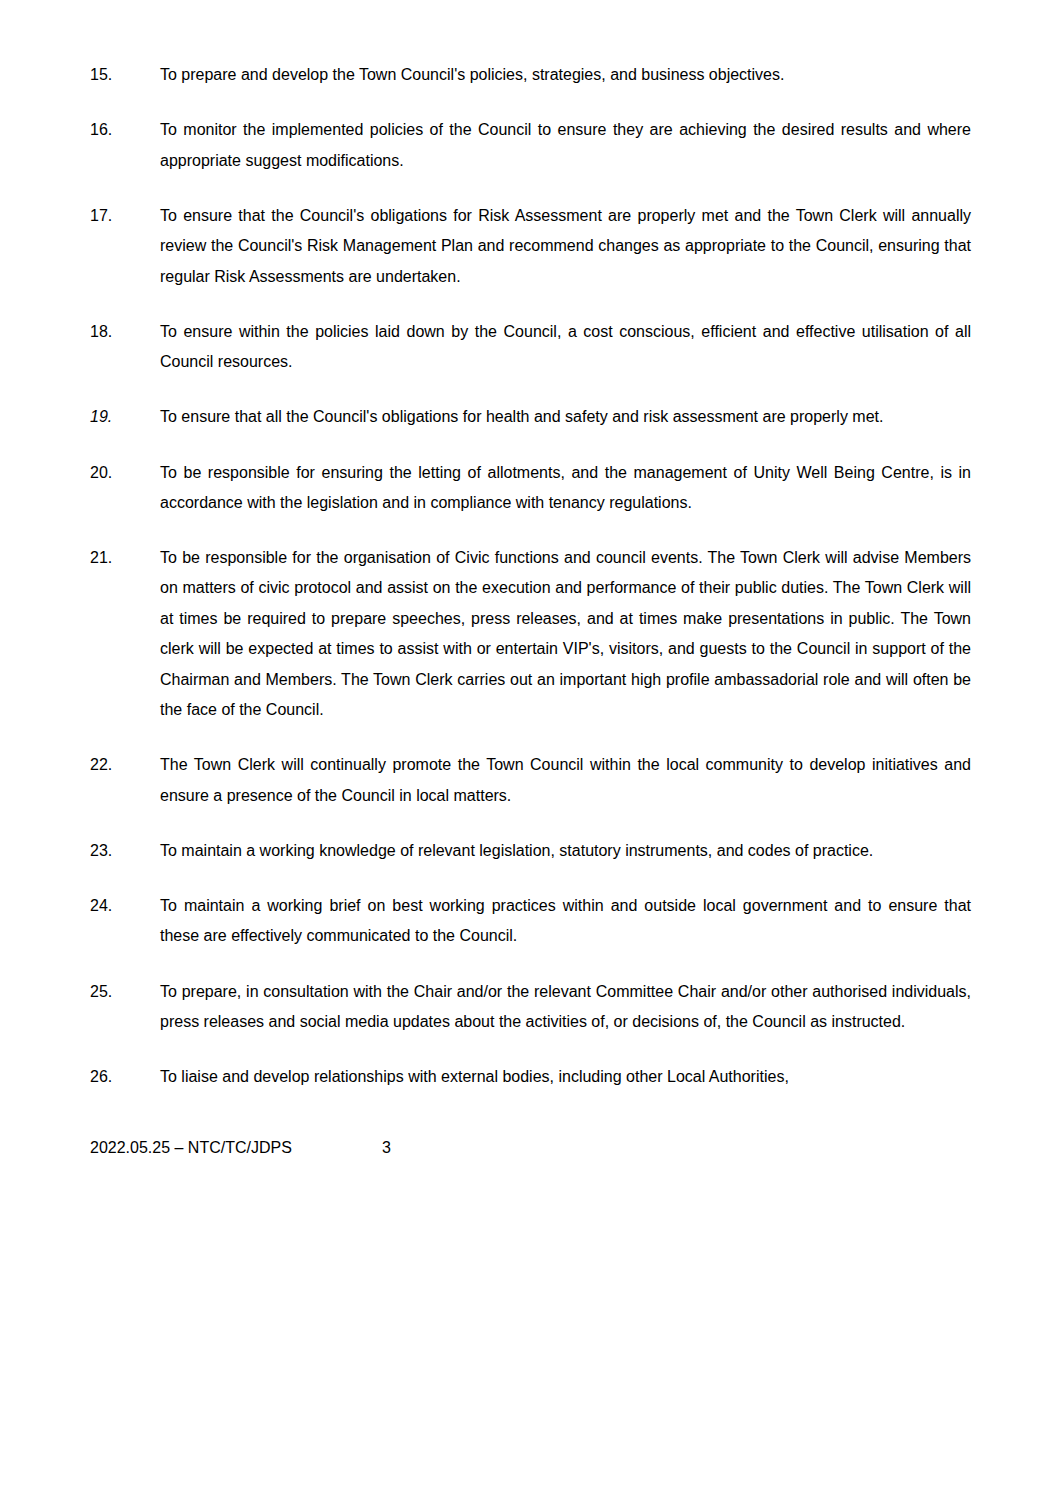To prepare and develop the Town Council's policies, strategies, and business objectives.
To monitor the implemented policies of the Council to ensure they are achieving the desired results and where appropriate suggest modifications.
To ensure that the Council's obligations for Risk Assessment are properly met and the Town Clerk will annually review the Council's Risk Management Plan and recommend changes as appropriate to the Council, ensuring that regular Risk Assessments are undertaken.
To ensure within the policies laid down by the Council, a cost conscious, efficient and effective utilisation of all Council resources.
To ensure that all the Council's obligations for health and safety and risk assessment are properly met.
To be responsible for ensuring the letting of allotments, and the management of Unity Well Being Centre, is in accordance with the legislation and in compliance with tenancy regulations.
To be responsible for the organisation of Civic functions and council events. The Town Clerk will advise Members on matters of civic protocol and assist on the execution and performance of their public duties. The Town Clerk will at times be required to prepare speeches, press releases, and at times make presentations in public. The Town clerk will be expected at times to assist with or entertain VIP's, visitors, and guests to the Council in support of the Chairman and Members. The Town Clerk carries out an important high profile ambassadorial role and will often be the face of the Council.
The Town Clerk will continually promote the Town Council within the local community to develop initiatives and ensure a presence of the Council in local matters.
To maintain a working knowledge of relevant legislation, statutory instruments, and codes of practice.
To maintain a working brief on best working practices within and outside local government and to ensure that these are effectively communicated to the Council.
To prepare, in consultation with the Chair and/or the relevant Committee Chair and/or other authorised individuals, press releases and social media updates about the activities of, or decisions of, the Council as instructed.
To liaise and develop relationships with external bodies, including other Local Authorities,
2022.05.25 – NTC/TC/JDPS 3